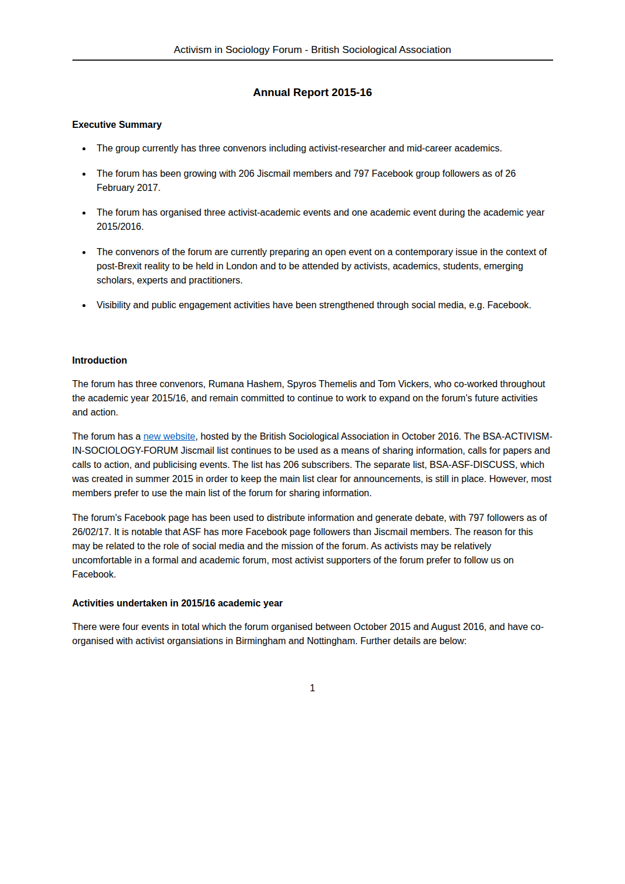Activism in Sociology Forum - British Sociological Association
Annual Report 2015-16
Executive Summary
The group currently has three convenors including activist-researcher and mid-career academics.
The forum has been growing with 206 Jiscmail members and 797 Facebook group followers as of 26 February 2017.
The forum has organised three activist-academic events and one academic event during the academic year 2015/2016.
The convenors of the forum are currently preparing an open event on a contemporary issue in the context of post-Brexit reality to be held in London and to be attended by activists, academics, students, emerging scholars, experts and practitioners.
Visibility and public engagement activities have been strengthened through social media, e.g. Facebook.
Introduction
The forum has three convenors, Rumana Hashem, Spyros Themelis and Tom Vickers, who co-worked throughout the academic year 2015/16, and remain committed to continue to work to expand on the forum's future activities and action.
The forum has a new website, hosted by the British Sociological Association in October 2016. The BSA-ACTIVISM-IN-SOCIOLOGY-FORUM Jiscmail list continues to be used as a means of sharing information, calls for papers and calls to action, and publicising events. The list has 206 subscribers. The separate list, BSA-ASF-DISCUSS, which was created in summer 2015 in order to keep the main list clear for announcements, is still in place. However, most members prefer to use the main list of the forum for sharing information.
The forum's Facebook page has been used to distribute information and generate debate, with 797 followers as of 26/02/17. It is notable that ASF has more Facebook page followers than Jiscmail members. The reason for this may be related to the role of social media and the mission of the forum. As activists may be relatively uncomfortable in a formal and academic forum, most activist supporters of the forum prefer to follow us on Facebook.
Activities undertaken in 2015/16 academic year
There were four events in total which the forum organised between October 2015 and August 2016, and have co-organised with activist organsiations in Birmingham and Nottingham. Further details are below:
1